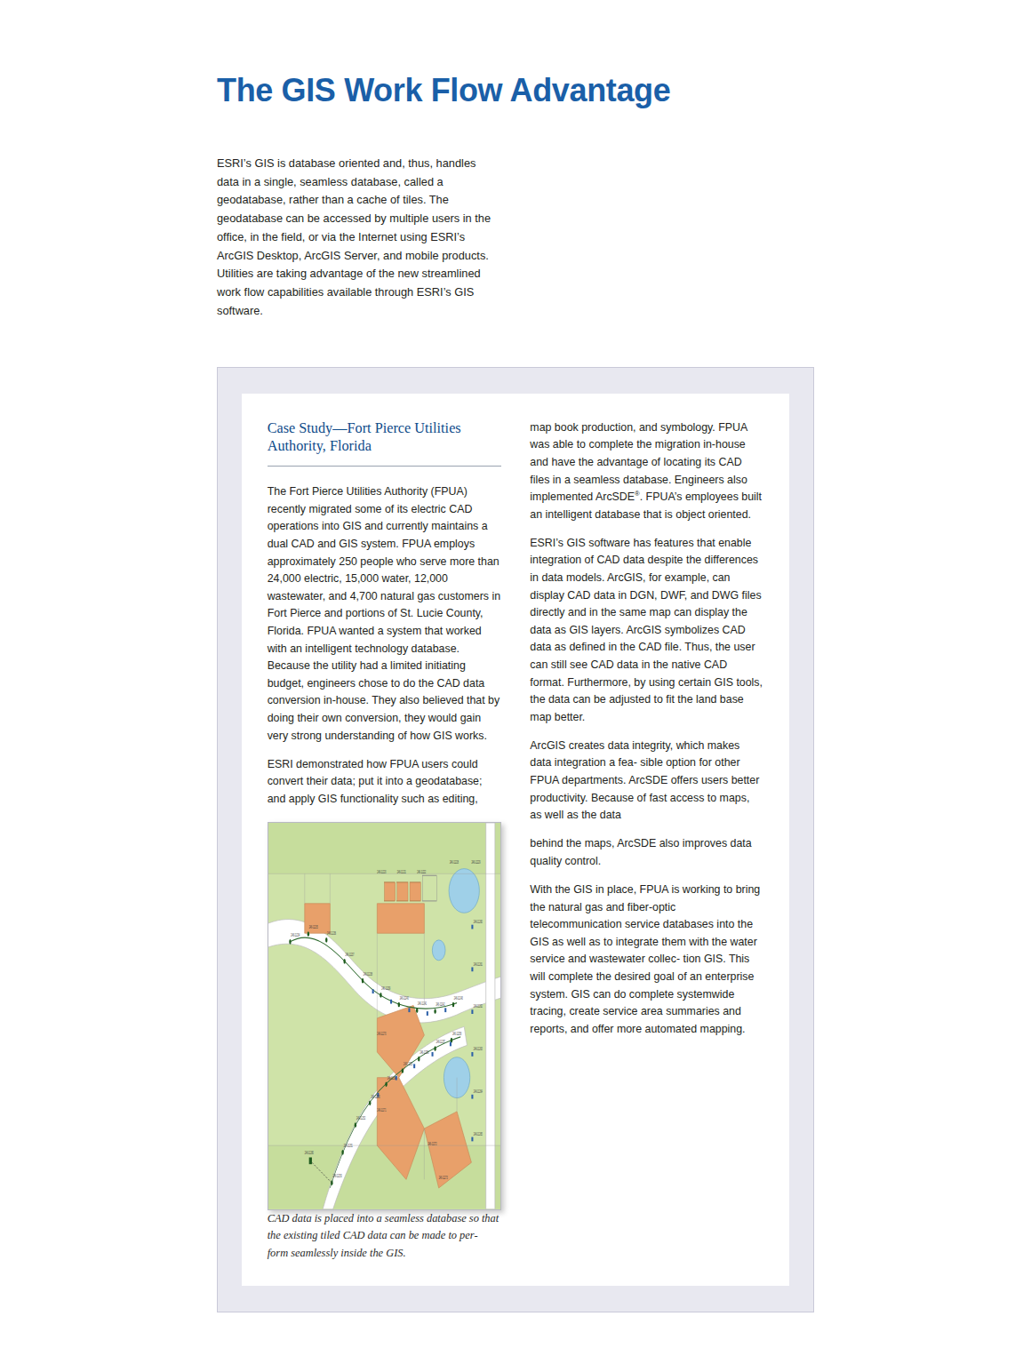The GIS Work Flow Advantage
ESRI’s GIS is database oriented and, thus, handles data in a single, seamless database, called a geodatabase, rather than a cache of tiles. The geodatabase can be accessed by multiple users in the office, in the field, or via the Internet using ESRI’s ArcGIS Desktop, ArcGIS Server, and mobile products. Utilities are taking advantage of the new streamlined work flow capabilities available through ESRI’s GIS software.
Case Study—Fort Pierce Utilities Authority, Florida
The Fort Pierce Utilities Authority (FPUA) recently migrated some of its electric CAD operations into GIS and currently maintains a dual CAD and GIS system. FPUA employs approximately 250 people who serve more than 24,000 electric, 15,000 water, 12,000 wastewater, and 4,700 natural gas customers in Fort Pierce and portions of St. Lucie County, Florida. FPUA wanted a system that worked with an intelligent technology database. Because the utility had a limited initiating budget, engineers chose to do the CAD data conversion in-house. They also believed that by doing their own conversion, they would gain very strong understanding of how GIS works.
ESRI demonstrated how FPUA users could convert their data; put it into a geodatabase; and apply GIS functionality such as editing,
246-11234 246-11235 246-11236 246-11237 246-11238 246-11239 246-11240 246-11241 246-11242 246-11243 246-11220 246-11221 246-11222 246-11228 246-11229 246-11250 246-11251 246-11252 246-11253 246-11254 246-11255 246-11256 246-11257 246-11258 246-11260 246-11261 246-11262 246-11263 246-11264 246-11265 246-11270 246-11271 246-11272 246-11273 246-11280
CAD data is placed into a seamless database so that the existing tiled CAD data can be made to per-
form seamlessly inside the GIS.
map book production, and symbology. FPUA was able to complete the migration in-house and have the advantage of locating its CAD files in a seamless database. Engineers also implemented ArcSDE®. FPUA’s employees built an intelligent database that is object oriented.
ESRI’s GIS software has features that enable integration of CAD data despite the differences in data models. ArcGIS, for example, can display CAD data in DGN, DWF, and DWG files directly and in the same map can display the data as GIS layers. ArcGIS symbolizes CAD data as defined in the CAD file. Thus, the user can still see CAD data in the native CAD format. Furthermore, by using certain GIS tools, the data can be adjusted to fit the land base map better.
ArcGIS creates data integrity, which makes data integration a fea- sible option for other FPUA departments. ArcSDE offers users better productivity. Because of fast access to maps, as well as the data
behind the maps, ArcSDE also improves data quality control.
With the GIS in place, FPUA is working to bring the natural gas and fiber-optic telecommunication service databases into the GIS as well as to integrate them with the water service and wastewater collec- tion GIS. This will complete the desired goal of an enterprise system. GIS can do complete systemwide tracing, create service area summaries and reports, and offer more automated mapping.